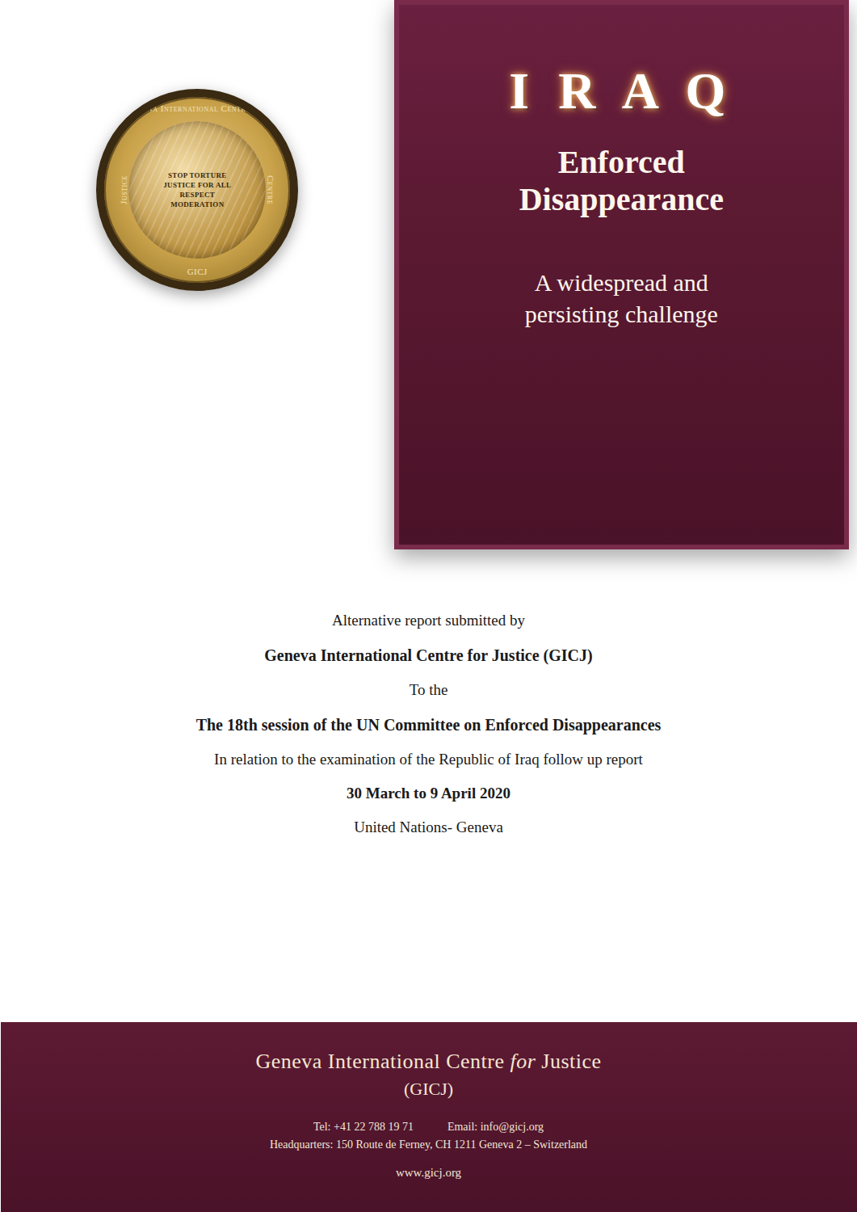Geneva International Centre for GICJ Justice Centre
STOP TORTURE JUSTICE FOR ALL RESPECT MODERATION
I R A Q
Enforced
Disappearance
A widespread and
persisting challenge
Alternative report submitted by
Geneva International Centre for Justice (GICJ)
To the
The 18th session of the UN Committee on Enforced Disappearances
In relation to the examination of the Republic of Iraq follow up report
30 March to 9 April 2020
United Nations- Geneva
Geneva International Centre for Justice
(GICJ)
Tel: +41 22 788 19 71 Email: info@gicj.org
Headquarters: 150 Route de Ferney, CH 1211 Geneva 2 – Switzerland
www.gicj.org